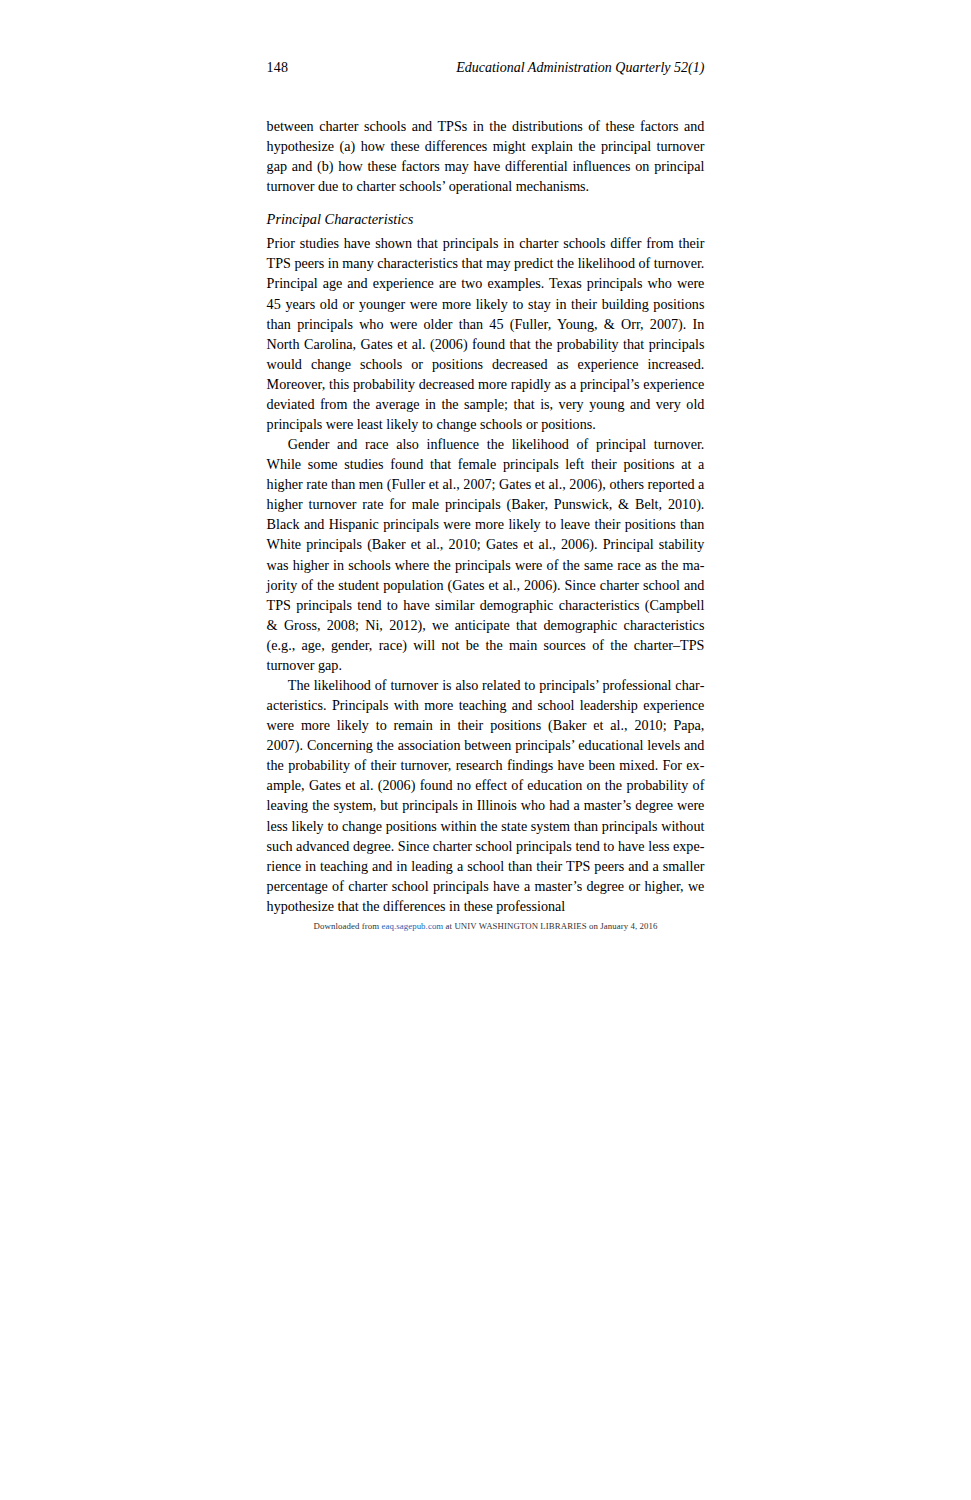148 Educational Administration Quarterly 52(1)
between charter schools and TPSs in the distributions of these factors and hypothesize (a) how these differences might explain the principal turnover gap and (b) how these factors may have differential influences on principal turnover due to charter schools’ operational mechanisms.
Principal Characteristics
Prior studies have shown that principals in charter schools differ from their TPS peers in many characteristics that may predict the likelihood of turnover. Principal age and experience are two examples. Texas principals who were 45 years old or younger were more likely to stay in their building positions than principals who were older than 45 (Fuller, Young, & Orr, 2007). In North Carolina, Gates et al. (2006) found that the probability that principals would change schools or positions decreased as experience increased. Moreover, this probability decreased more rapidly as a principal’s experience deviated from the average in the sample; that is, very young and very old principals were least likely to change schools or positions.
Gender and race also influence the likelihood of principal turnover. While some studies found that female principals left their positions at a higher rate than men (Fuller et al., 2007; Gates et al., 2006), others reported a higher turnover rate for male principals (Baker, Punswick, & Belt, 2010). Black and Hispanic principals were more likely to leave their positions than White principals (Baker et al., 2010; Gates et al., 2006). Principal stability was higher in schools where the principals were of the same race as the majority of the student population (Gates et al., 2006). Since charter school and TPS principals tend to have similar demographic characteristics (Campbell & Gross, 2008; Ni, 2012), we anticipate that demographic characteristics (e.g., age, gender, race) will not be the main sources of the charter–TPS turnover gap.
The likelihood of turnover is also related to principals’ professional characteristics. Principals with more teaching and school leadership experience were more likely to remain in their positions (Baker et al., 2010; Papa, 2007). Concerning the association between principals’ educational levels and the probability of their turnover, research findings have been mixed. For example, Gates et al. (2006) found no effect of education on the probability of leaving the system, but principals in Illinois who had a master’s degree were less likely to change positions within the state system than principals without such advanced degree. Since charter school principals tend to have less experience in teaching and in leading a school than their TPS peers and a smaller percentage of charter school principals have a master’s degree or higher, we hypothesize that the differences in these professional
Downloaded from eaq.sagepub.com at UNIV WASHINGTON LIBRARIES on January 4, 2016